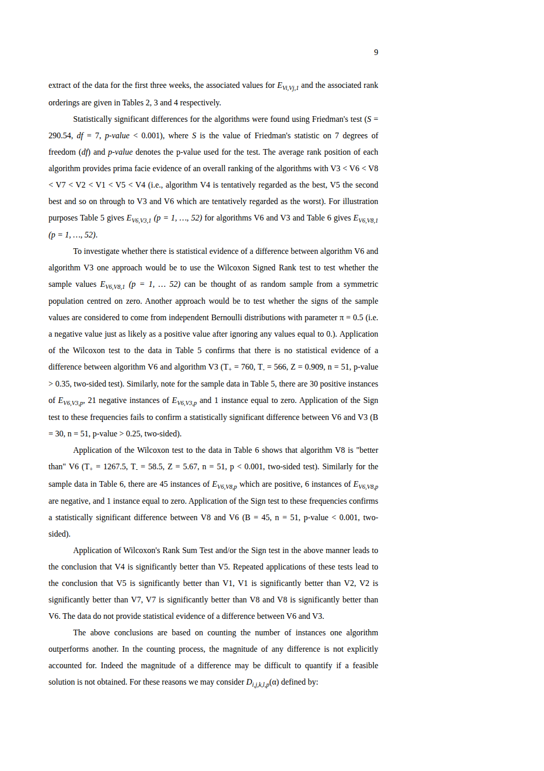9
extract of the data for the first three weeks, the associated values for EVi,Vj,1 and the associated rank orderings are given in Tables 2, 3 and 4 respectively.
Statistically significant differences for the algorithms were found using Friedman's test (S = 290.54, df = 7, p-value < 0.001), where S is the value of Friedman's statistic on 7 degrees of freedom (df) and p-value denotes the p-value used for the test. The average rank position of each algorithm provides prima facie evidence of an overall ranking of the algorithms with V3 < V6 < V8 < V7 < V2 < V1 < V5 < V4 (i.e., algorithm V4 is tentatively regarded as the best, V5 the second best and so on through to V3 and V6 which are tentatively regarded as the worst). For illustration purposes Table 5 gives EV6,V3,1 (p = 1, …, 52) for algorithms V6 and V3 and Table 6 gives EV6,V8,1 (p = 1, …, 52).
To investigate whether there is statistical evidence of a difference between algorithm V6 and algorithm V3 one approach would be to use the Wilcoxon Signed Rank test to test whether the sample values EV6,V8,1 (p = 1, … 52) can be thought of as random sample from a symmetric population centred on zero. Another approach would be to test whether the signs of the sample values are considered to come from independent Bernoulli distributions with parameter π = 0.5 (i.e. a negative value just as likely as a positive value after ignoring any values equal to 0.). Application of the Wilcoxon test to the data in Table 5 confirms that there is no statistical evidence of a difference between algorithm V6 and algorithm V3 (T+ = 760, T- = 566, Z = 0.909, n = 51, p-value > 0.35, two-sided test). Similarly, note for the sample data in Table 5, there are 30 positive instances of EV6,V3,p, 21 negative instances of EV6,V3,p and 1 instance equal to zero. Application of the Sign test to these frequencies fails to confirm a statistically significant difference between V6 and V3 (B = 30, n = 51, p-value > 0.25, two-sided).
Application of the Wilcoxon test to the data in Table 6 shows that algorithm V8 is "better than" V6 (T+ = 1267.5, T- = 58.5, Z = 5.67, n = 51, p < 0.001, two-sided test). Similarly for the sample data in Table 6, there are 45 instances of EV6,V8,p which are positive, 6 instances of EV6,V8,p are negative, and 1 instance equal to zero. Application of the Sign test to these frequencies confirms a statistically significant difference between V8 and V6 (B = 45, n = 51, p-value < 0.001, two-sided).
Application of Wilcoxon's Rank Sum Test and/or the Sign test in the above manner leads to the conclusion that V4 is significantly better than V5. Repeated applications of these tests lead to the conclusion that V5 is significantly better than V1, V1 is significantly better than V2, V2 is significantly better than V7, V7 is significantly better than V8 and V8 is significantly better than V6. The data do not provide statistical evidence of a difference between V6 and V3.
The above conclusions are based on counting the number of instances one algorithm outperforms another. In the counting process, the magnitude of any difference is not explicitly accounted for. Indeed the magnitude of a difference may be difficult to quantify if a feasible solution is not obtained. For these reasons we may consider Di,j,k,l,p(α) defined by: